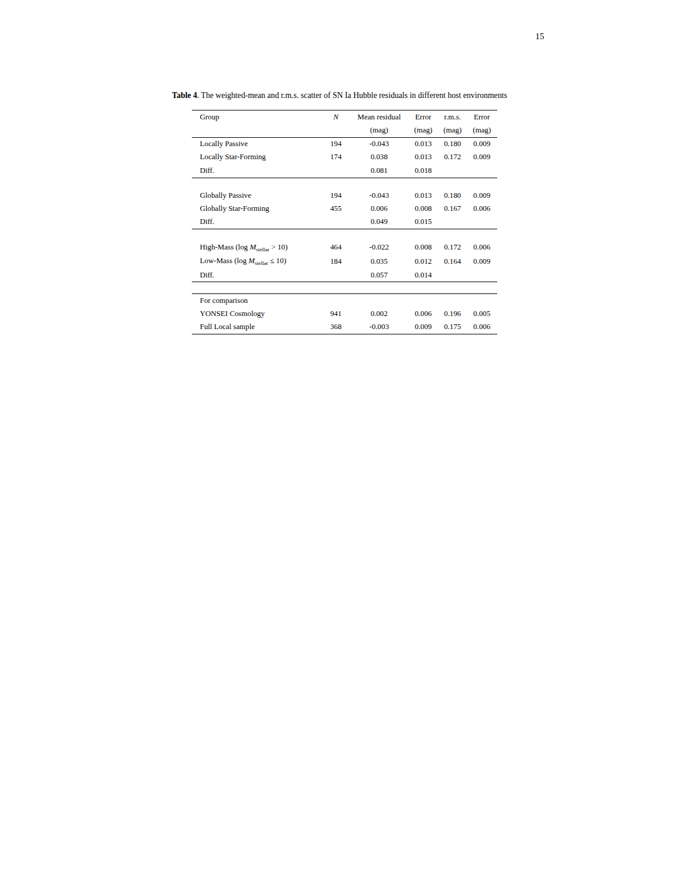15
Table 4. The weighted-mean and r.m.s. scatter of SN Ia Hubble residuals in different host environments
| Group | N | Mean residual | Error | r.m.s. | Error |
| | | (mag) | (mag) | (mag) | (mag) |
| Locally Passive | 194 | -0.043 | 0.013 | 0.180 | 0.009 |
| Locally Star-Forming | 174 | 0.038 | 0.013 | 0.172 | 0.009 |
| Diff. | | 0.081 | 0.018 | | |
| Globally Passive | 194 | -0.043 | 0.013 | 0.180 | 0.009 |
| Globally Star-Forming | 455 | 0.006 | 0.008 | 0.167 | 0.006 |
| Diff. | | 0.049 | 0.015 | | |
| High-Mass (log M stellar > 10) | 464 | -0.022 | 0.008 | 0.172 | 0.006 |
| Low-Mass (log M stellar ≤ 10) | 184 | 0.035 | 0.012 | 0.164 | 0.009 |
| Diff. | | 0.057 | 0.014 | | |
| For comparison |
| YONSEI Cosmology | 941 | 0.002 | 0.006 | 0.196 | 0.005 |
| Full Local sample | 368 | -0.003 | 0.009 | 0.175 | 0.006 |